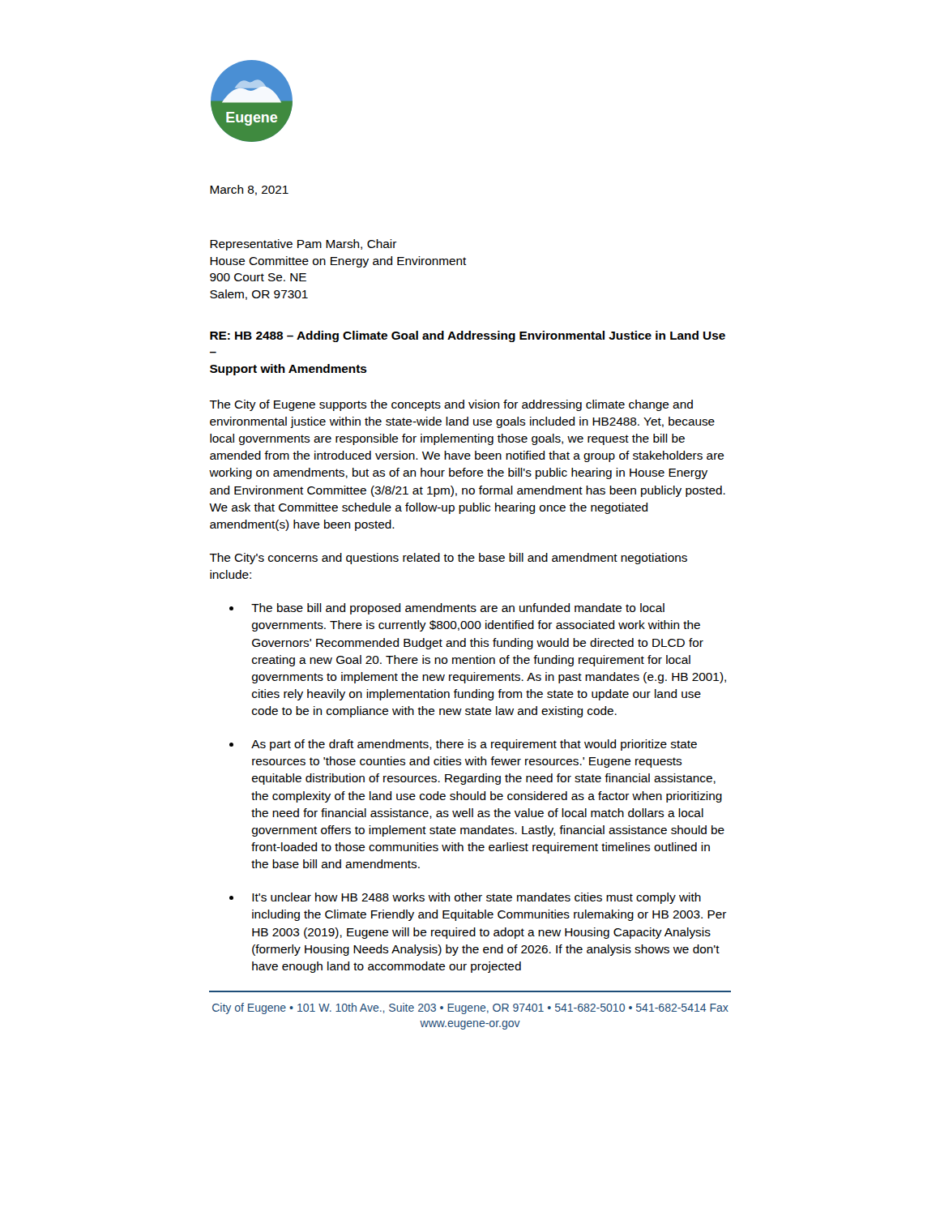Eugene
March 8, 2021
Representative Pam Marsh, Chair
House Committee on Energy and Environment
900 Court Se. NE
Salem, OR 97301
RE: HB 2488 – Adding Climate Goal and Addressing Environmental Justice in Land Use –
Support with Amendments
The City of Eugene supports the concepts and vision for addressing climate change and environmental justice within the state-wide land use goals included in HB2488. Yet, because local governments are responsible for implementing those goals, we request the bill be amended from the introduced version. We have been notified that a group of stakeholders are working on amendments, but as of an hour before the bill's public hearing in House Energy and Environment Committee (3/8/21 at 1pm), no formal amendment has been publicly posted. We ask that Committee schedule a follow-up public hearing once the negotiated amendment(s) have been posted.
The City's concerns and questions related to the base bill and amendment negotiations include:
The base bill and proposed amendments are an unfunded mandate to local governments. There is currently $800,000 identified for associated work within the Governors' Recommended Budget and this funding would be directed to DLCD for creating a new Goal 20. There is no mention of the funding requirement for local governments to implement the new requirements. As in past mandates (e.g. HB 2001), cities rely heavily on implementation funding from the state to update our land use code to be in compliance with the new state law and existing code.
As part of the draft amendments, there is a requirement that would prioritize state resources to 'those counties and cities with fewer resources.' Eugene requests equitable distribution of resources. Regarding the need for state financial assistance, the complexity of the land use code should be considered as a factor when prioritizing the need for financial assistance, as well as the value of local match dollars a local government offers to implement state mandates. Lastly, financial assistance should be front-loaded to those communities with the earliest requirement timelines outlined in the base bill and amendments.
It's unclear how HB 2488 works with other state mandates cities must comply with including the Climate Friendly and Equitable Communities rulemaking or HB 2003. Per HB 2003 (2019), Eugene will be required to adopt a new Housing Capacity Analysis (formerly Housing Needs Analysis) by the end of 2026. If the analysis shows we don't have enough land to accommodate our projected
City of Eugene•101 W. 10th Ave., Suite 203•Eugene, OR 97401•541-682-5010•541-682-5414 Fax
www.eugene-or.gov